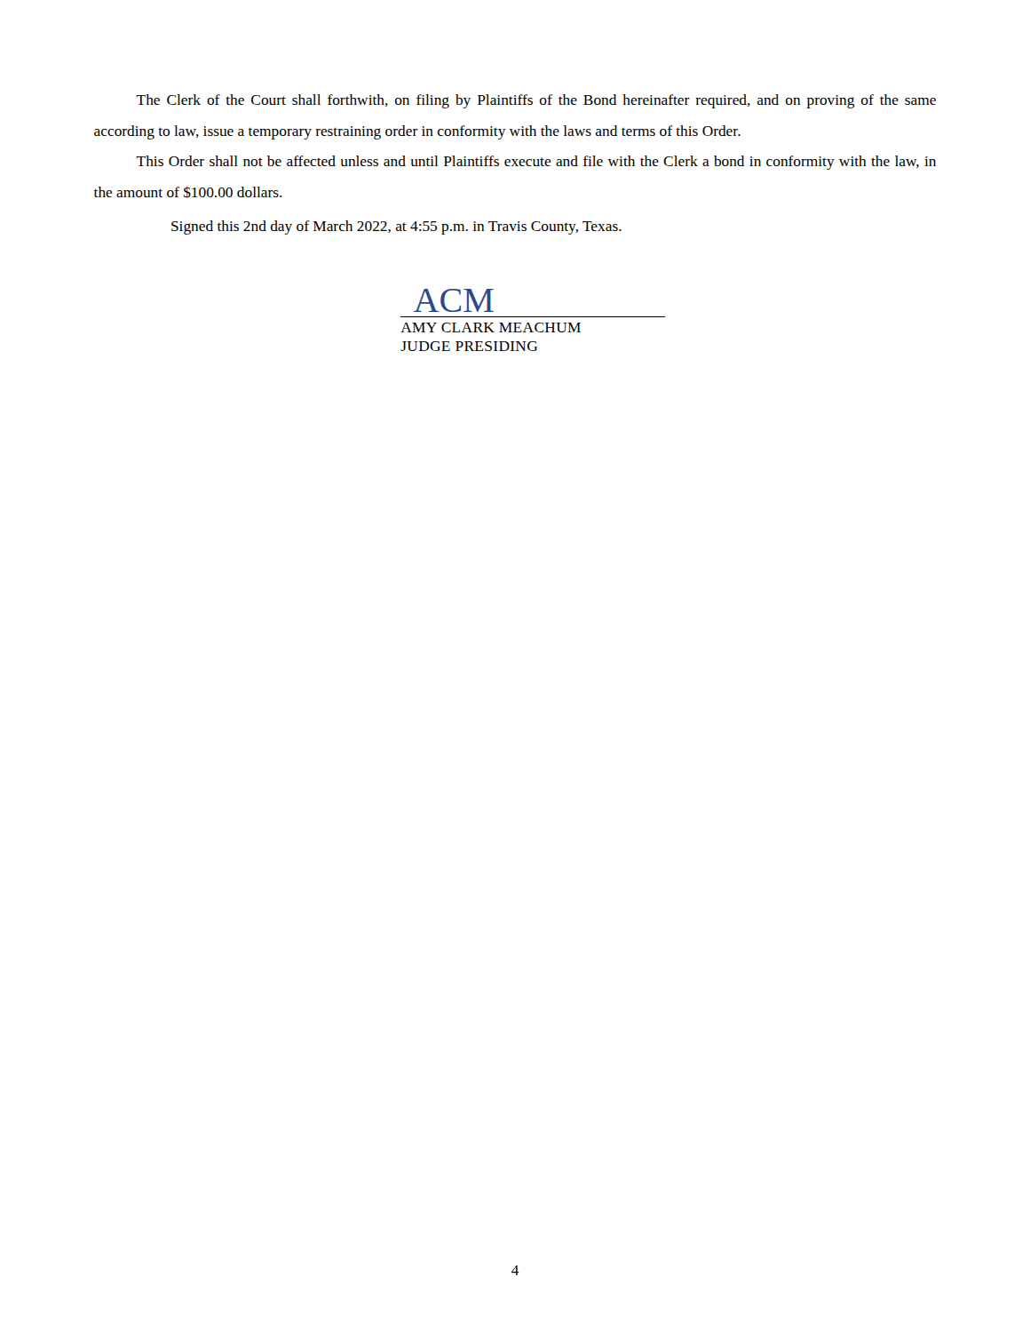The Clerk of the Court shall forthwith, on filing by Plaintiffs of the Bond hereinafter required, and on proving of the same according to law, issue a temporary restraining order in conformity with the laws and terms of this Order.
This Order shall not be affected unless and until Plaintiffs execute and file with the Clerk a bond in conformity with the law, in the amount of $100.00 dollars.
Signed this 2nd day of March 2022, at 4:55 p.m. in Travis County, Texas.
ACM
AMY CLARK MEACHUM
JUDGE PRESIDING
4